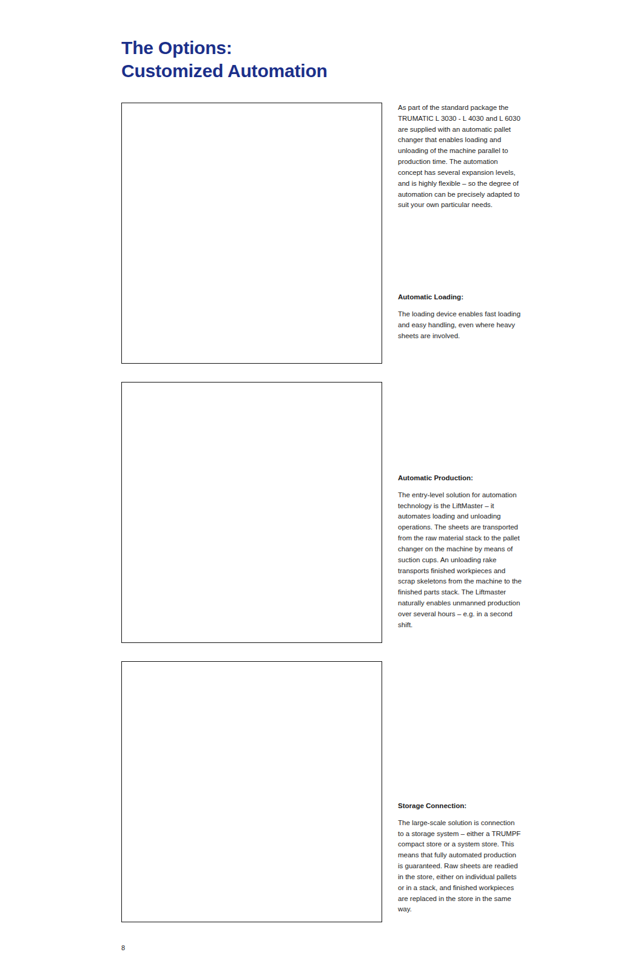The Options:Customized Automation
As part of the standard package the TRUMATIC L 3030 - L 4030 and L 6030 are supplied with an automatic pallet changer that enables loading and unloading of the machine parallel to production time. The automation concept has several expansion levels, and is highly flexible – so the degree of automation can be precisely adapted to suit your own particular needs.
Automatic Loading:
The loading device enables fast loading and easy handling, even where heavy sheets are involved.
Automatic Production:
The entry-level solution for automation technology is the LiftMaster – it automates loading and unloading operations. The sheets are transported from the raw material stack to the pallet changer on the machine by means of suction cups. An unloading rake transports finished workpieces and scrap skeletons from the machine to the finished parts stack. The Liftmaster naturally enables unmanned production over several hours – e.g. in a second shift.
Storage Connection:
The large-scale solution is connection to a storage system – either a TRUMPF compact store or a system store. This means that fully automated production is guaranteed. Raw sheets are readied in the store, either on individual pallets or in a stack, and finished workpieces are replaced in the store in the same way.
8